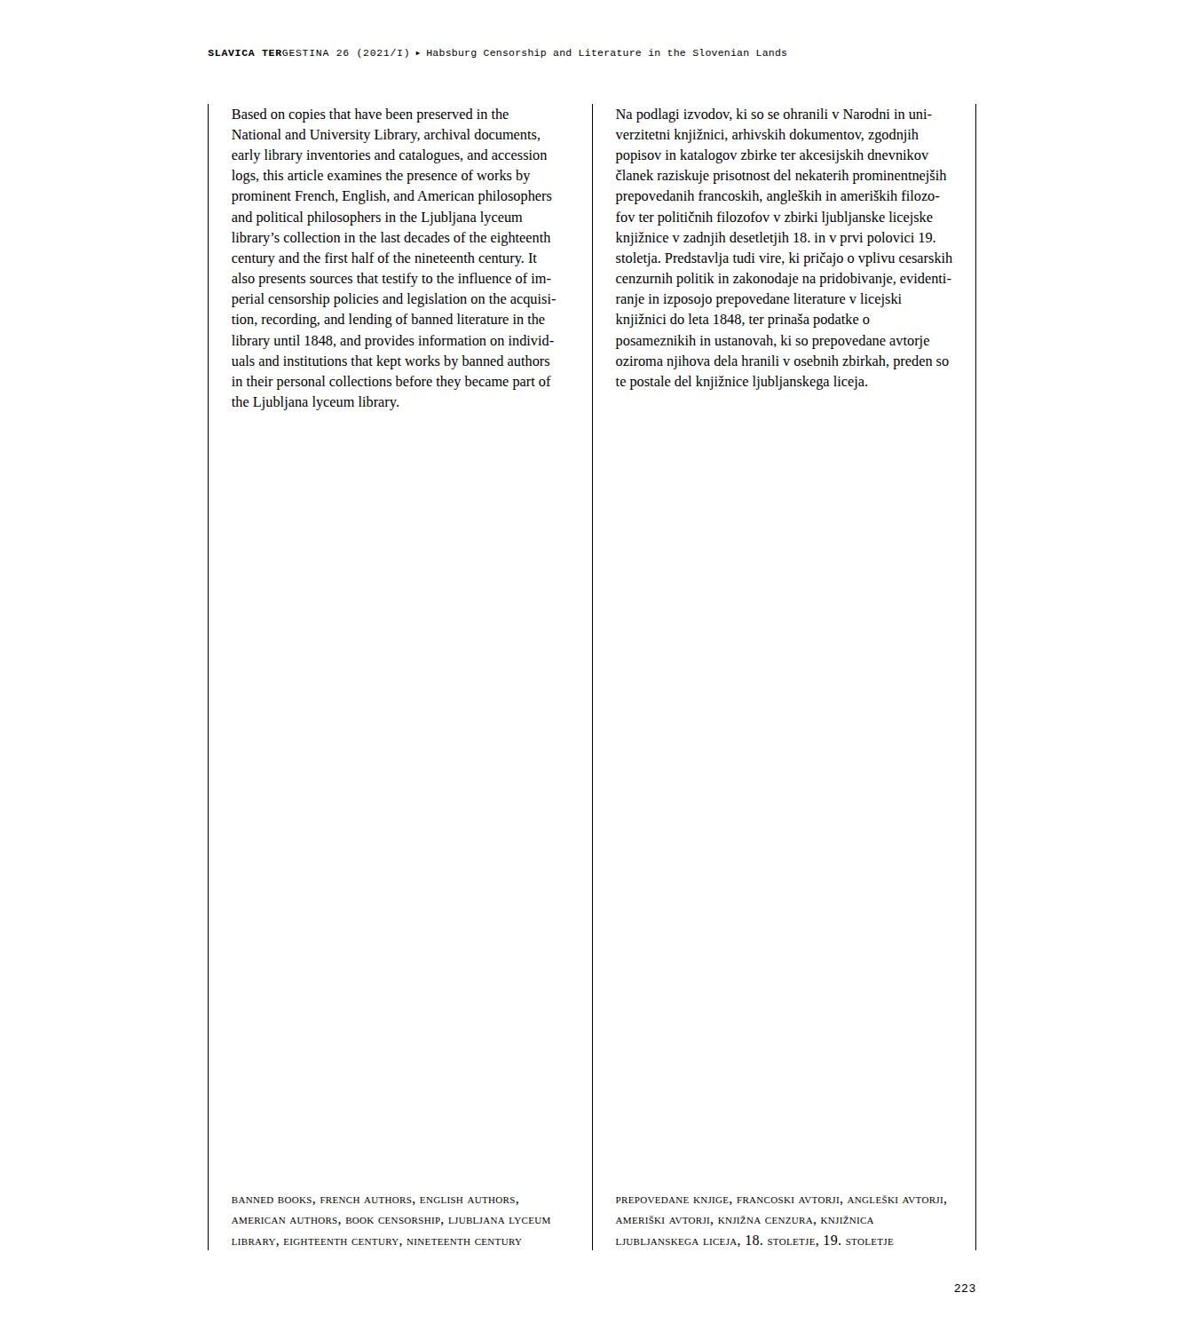Slavica Ter gestina 26 (2021/I)▸Habsburg Censorship and Literature in the Slovenian Lands
Based on copies that have been preserved in the National and University Library, archival documents, early library inventories and catalogues, and accession logs, this article examines the presence of works by prominent French, English, and American philosophers and political philosophers in the Ljubljana lyceum library’s collection in the last decades of the eighteenth century and the first half of the nineteenth century. It also presents sources that testify to the influence of imperial censorship policies and legislation on the acquisition, recording, and lending of banned literature in the library until 1848, and provides information on individuals and institutions that kept works by banned authors in their personal collections before they became part of the Ljubljana lyceum library.
Banned books, French authors, English authors, American authors, book censorship, Ljubljana lyceum library, eighteenth century, nineteenth century
Na podlagi izvodov, ki so se ohranili v Narodni in univerzitetni knjižnici, arhivskih dokumentov, zgodnjih popisov in katalogov zbirke ter akcesijskih dnevnikov članek raziskuje prisotnost del nekaterih prominentnejših prepovedanih francoskih, angleških in ameriških filozofov ter političnih filozofov v zbirki ljubljanske licejske knjižnice v zadnjih desetletjih 18. in v prvi polovici 19. stoletja. Predstavlja tudi vire, ki pričajo o vplivu cesarskih cenzurnih politik in zakonodaje na pridobivanje, evidentiranje in izposojo prepovedane literature v licejski knjižnici do leta 1848, ter prinaša podatke o posameznikih in ustanovah, ki so prepovedane avtorje oziroma njihova dela hranili v osebnih zbirkah, preden so te postale del knjižnice ljubljanskega liceja.
Prepovedane knjige, francoski avtorji, angleški avtorji, ameriški avtorji, knjižna cenzura, knjižnica ljubljanskega liceja, 18. stoletje, 19. stoletje
223